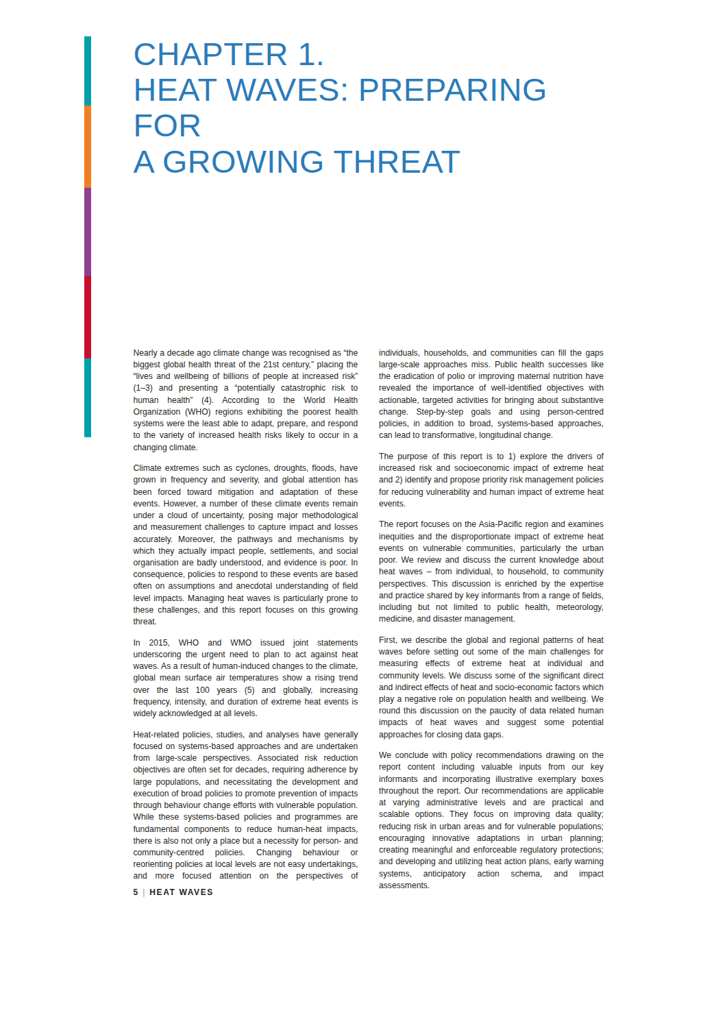Chapter 1.
Heat waves: preparing for
a growing threat
Nearly a decade ago climate change was recognised as “the biggest global health threat of the 21st century,” placing the “lives and wellbeing of billions of people at increased risk” (1–3) and presenting a “potentially catastrophic risk to human health” (4). According to the World Health Organization (WHO) regions exhibiting the poorest health systems were the least able to adapt, prepare, and respond to the variety of increased health risks likely to occur in a changing climate.
Climate extremes such as cyclones, droughts, floods, have grown in frequency and severity, and global attention has been forced toward mitigation and adaptation of these events. However, a number of these climate events remain under a cloud of uncertainty, posing major methodological and measurement challenges to capture impact and losses accurately. Moreover, the pathways and mechanisms by which they actually impact people, settlements, and social organisation are badly understood, and evidence is poor. In consequence, policies to respond to these events are based often on assumptions and anecdotal understanding of field level impacts. Managing heat waves is particularly prone to these challenges, and this report focuses on this growing threat.
In 2015, WHO and WMO issued joint statements underscoring the urgent need to plan to act against heat waves. As a result of human-induced changes to the climate, global mean surface air temperatures show a rising trend over the last 100 years (5) and globally, increasing frequency, intensity, and duration of extreme heat events is widely acknowledged at all levels.
Heat-related policies, studies, and analyses have generally focused on systems-based approaches and are undertaken from large-scale perspectives. Associated risk reduction objectives are often set for decades, requiring adherence by large populations, and necessitating the development and execution of broad policies to promote prevention of impacts through behaviour change efforts with vulnerable population. While these systems-based policies and programmes are fundamental components to reduce human-heat impacts, there is also not only a place but a necessity for person- and community-centred policies. Changing behaviour or reorienting policies at local levels are not easy undertakings, and more focused attention on the perspectives of individuals, households, and communities can fill the gaps large-scale approaches miss. Public health successes like the eradication of polio or improving maternal nutrition have revealed the importance of well-identified objectives with actionable, targeted activities for bringing about substantive change. Step-by-step goals and using person-centred policies, in addition to broad, systems-based approaches, can lead to transformative, longitudinal change.
The purpose of this report is to 1) explore the drivers of increased risk and socioeconomic impact of extreme heat and 2) identify and propose priority risk management policies for reducing vulnerability and human impact of extreme heat events.
The report focuses on the Asia-Pacific region and examines inequities and the disproportionate impact of extreme heat events on vulnerable communities, particularly the urban poor. We review and discuss the current knowledge about heat waves – from individual, to household, to community perspectives. This discussion is enriched by the expertise and practice shared by key informants from a range of fields, including but not limited to public health, meteorology, medicine, and disaster management.
First, we describe the global and regional patterns of heat waves before setting out some of the main challenges for measuring effects of extreme heat at individual and community levels. We discuss some of the significant direct and indirect effects of heat and socio-economic factors which play a negative role on population health and wellbeing. We round this discussion on the paucity of data related human impacts of heat waves and suggest some potential approaches for closing data gaps.
We conclude with policy recommendations drawing on the report content including valuable inputs from our key informants and incorporating illustrative exemplary boxes throughout the report. Our recommendations are applicable at varying administrative levels and are practical and scalable options. They focus on improving data quality; reducing risk in urban areas and for vulnerable populations; encouraging innovative adaptations in urban planning; creating meaningful and enforceable regulatory protections; and developing and utilizing heat action plans, early warning systems, anticipatory action schema, and impact assessments.
5|HEAT WAVES